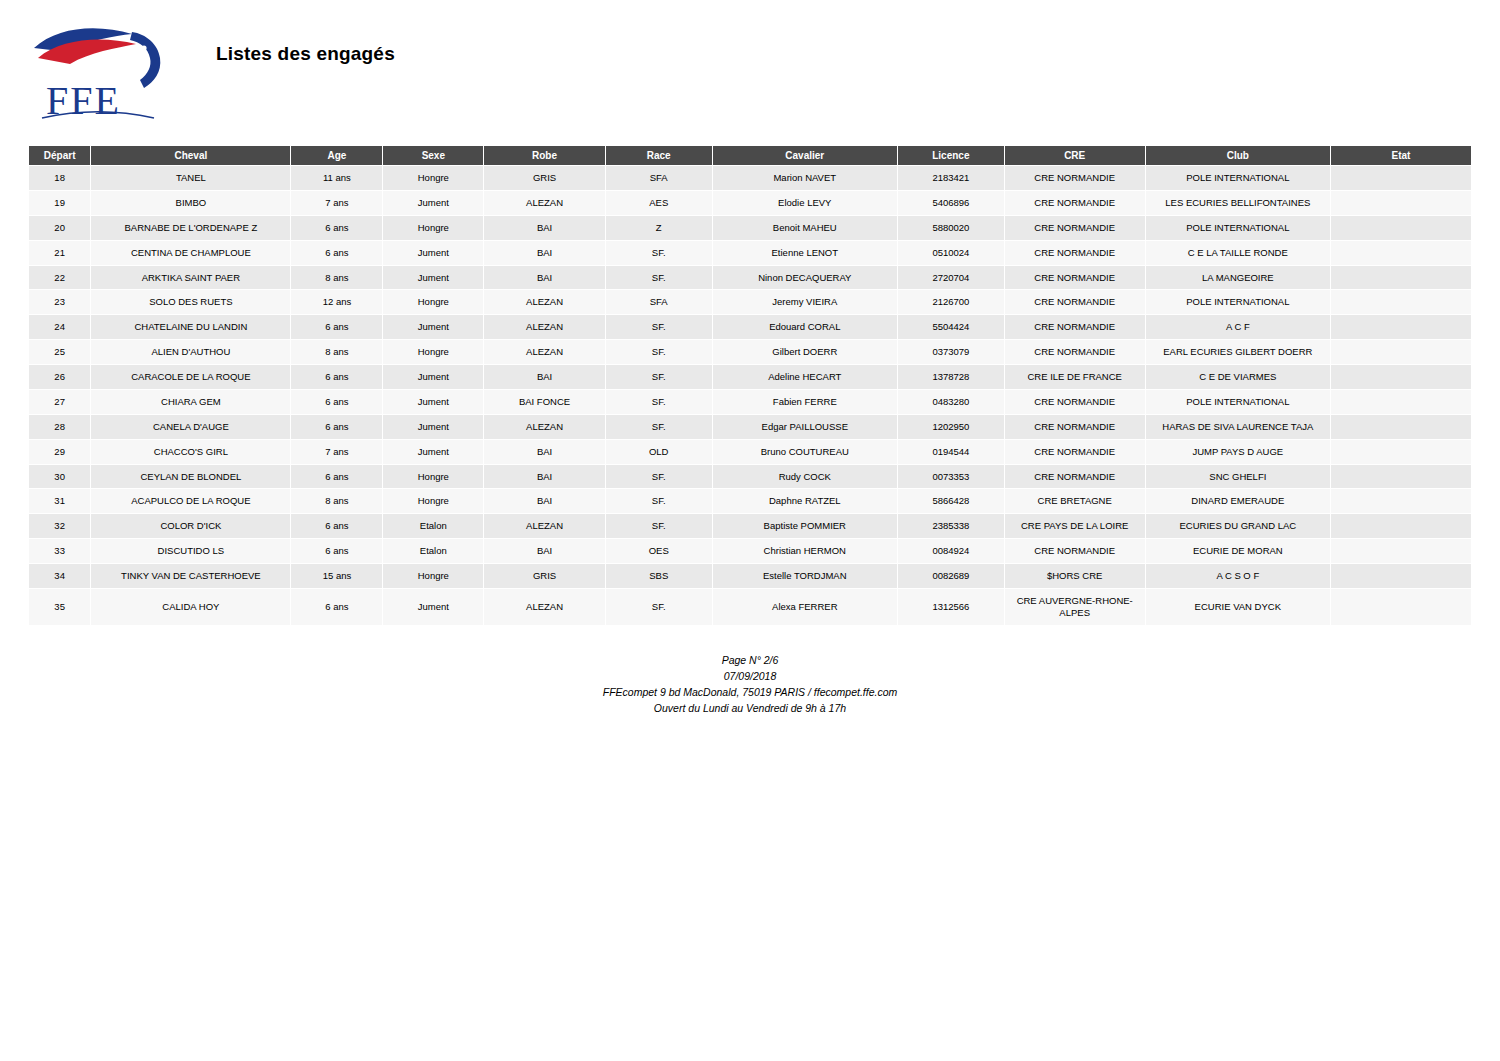FFE
Listes des engagés
| Départ | Cheval | Age | Sexe | Robe | Race | Cavalier | Licence | CRE | Club | Etat |
| --- | --- | --- | --- | --- | --- | --- | --- | --- | --- | --- |
| 18 | TANEL | 11 ans | Hongre | GRIS | SFA | Marion NAVET | 2183421 | CRE NORMANDIE | POLE INTERNATIONAL | |
| 19 | BIMBO | 7 ans | Jument | ALEZAN | AES | Elodie LEVY | 5406896 | CRE NORMANDIE | LES ECURIES BELLIFONTAINES | |
| 20 | BARNABE DE L'ORDENAPE Z | 6 ans | Hongre | BAI | Z | Benoit MAHEU | 5880020 | CRE NORMANDIE | POLE INTERNATIONAL | |
| 21 | CENTINA DE CHAMPLOUE | 6 ans | Jument | BAI | SF. | Etienne LENOT | 0510024 | CRE NORMANDIE | C E LA TAILLE RONDE | |
| 22 | ARKTIKA SAINT PAER | 8 ans | Jument | BAI | SF. | Ninon DECAQUERAY | 2720704 | CRE NORMANDIE | LA MANGEOIRE | |
| 23 | SOLO DES RUETS | 12 ans | Hongre | ALEZAN | SFA | Jeremy VIEIRA | 2126700 | CRE NORMANDIE | POLE INTERNATIONAL | |
| 24 | CHATELAINE DU LANDIN | 6 ans | Jument | ALEZAN | SF. | Edouard CORAL | 5504424 | CRE NORMANDIE | A C F | |
| 25 | ALIEN D'AUTHOU | 8 ans | Hongre | ALEZAN | SF. | Gilbert DOERR | 0373079 | CRE NORMANDIE | EARL ECURIES GILBERT DOERR | |
| 26 | CARACOLE DE LA ROQUE | 6 ans | Jument | BAI | SF. | Adeline HECART | 1378728 | CRE ILE DE FRANCE | C E DE VIARMES | |
| 27 | CHIARA GEM | 6 ans | Jument | BAI FONCE | SF. | Fabien FERRE | 0483280 | CRE NORMANDIE | POLE INTERNATIONAL | |
| 28 | CANELA D'AUGE | 6 ans | Jument | ALEZAN | SF. | Edgar PAILLOUSSE | 1202950 | CRE NORMANDIE | HARAS DE SIVA LAURENCE TAJA | |
| 29 | CHACCO'S GIRL | 7 ans | Jument | BAI | OLD | Bruno COUTUREAU | 0194544 | CRE NORMANDIE | JUMP PAYS D AUGE | |
| 30 | CEYLAN DE BLONDEL | 6 ans | Hongre | BAI | SF. | Rudy COCK | 0073353 | CRE NORMANDIE | SNC GHELFI | |
| 31 | ACAPULCO DE LA ROQUE | 8 ans | Hongre | BAI | SF. | Daphne RATZEL | 5866428 | CRE BRETAGNE | DINARD EMERAUDE | |
| 32 | COLOR D'ICK | 6 ans | Etalon | ALEZAN | SF. | Baptiste POMMIER | 2385338 | CRE PAYS DE LA LOIRE | ECURIES DU GRAND LAC | |
| 33 | DISCUTIDO LS | 6 ans | Etalon | BAI | OES | Christian HERMON | 0084924 | CRE NORMANDIE | ECURIE DE MORAN | |
| 34 | TINKY VAN DE CASTERHOEVE | 15 ans | Hongre | GRIS | SBS | Estelle TORDJMAN | 0082689 | $HORS CRE | A C S O F | |
| 35 | CALIDA HOY | 6 ans | Jument | ALEZAN | SF. | Alexa FERRER | 1312566 | CRE AUVERGNE-RHONE-ALPES | ECURIE VAN DYCK | |
Page N° 2/6
07/09/2018
FFEcompet 9 bd MacDonald, 75019 PARIS / ffecompet.ffe.com
Ouvert du Lundi au Vendredi de 9h à 17h